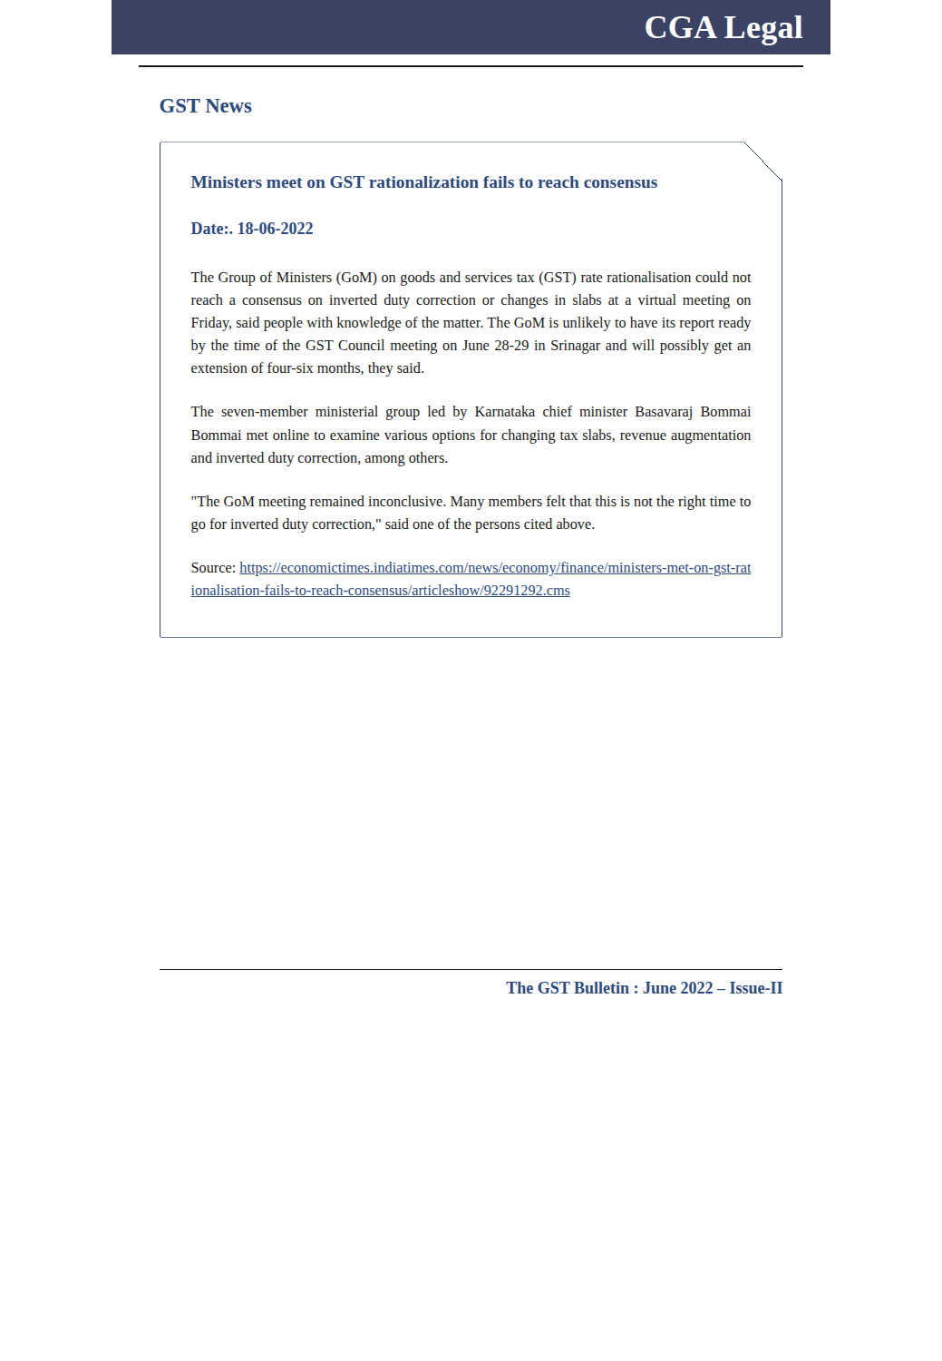CGA Legal
GST News
Ministers meet on GST rationalization fails to reach consensus
Date:. 18-06-2022
The Group of Ministers (GoM) on goods and services tax (GST) rate rationalisation could not reach a consensus on inverted duty correction or changes in slabs at a virtual meeting on Friday, said people with knowledge of the matter. The GoM is unlikely to have its report ready by the time of the GST Council meeting on June 28-29 in Srinagar and will possibly get an extension of four-six months, they said.
The seven-member ministerial group led by Karnataka chief minister Basavaraj Bommai Bommai met online to examine various options for changing tax slabs, revenue augmentation and inverted duty correction, among others.
"The GoM meeting remained inconclusive. Many members felt that this is not the right time to go for inverted duty correction," said one of the persons cited above.
Source: https://economictimes.indiatimes.com/news/economy/finance/ministers-met-on-gst-rationalisation-fails-to-reach-consensus/articleshow/92291292.cms
The GST Bulletin : June 2022 – Issue-II